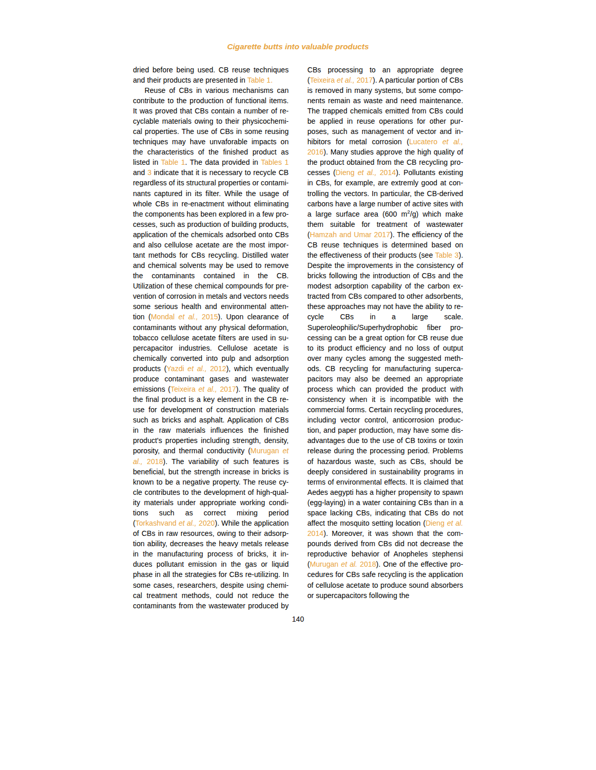Cigarette butts into valuable products
dried before being used. CB reuse techniques and their products are presented in Table 1.
Reuse of CBs in various mechanisms can contribute to the production of functional items. It was proved that CBs contain a number of recyclable materials owing to their physicochemical properties. The use of CBs in some reusing techniques may have unvaforable impacts on the characteristics of the finished product as listed in Table 1. The data provided in Tables 1 and 3 indicate that it is necessary to recycle CB regardless of its structural properties or contaminants captured in its filter. While the usage of whole CBs in re-enactment without eliminating the components has been explored in a few processes, such as production of building products, application of the chemicals adsorbed onto CBs and also cellulose acetate are the most important methods for CBs recycling. Distilled water and chemical solvents may be used to remove the contaminants contained in the CB. Utilization of these chemical compounds for prevention of corrosion in metals and vectors needs some serious health and environmental attention (Mondal et al., 2015). Upon clearance of contaminants without any physical deformation, tobacco cellulose acetate filters are used in supercapacitor industries. Cellulose acetate is chemically converted into pulp and adsorption products (Yazdi et al., 2012), which eventually produce contaminant gases and wastewater emissions (Teixeira et al., 2017). The quality of the final product is a key element in the CB reuse for development of construction materials such as bricks and asphalt. Application of CBs in the raw materials influences the finished product's properties including strength, density, porosity, and thermal conductivity (Murugan et al., 2018). The variability of such features is beneficial, but the strength increase in bricks is known to be a negative property. The reuse cycle contributes to the development of high-quality materials under appropriate working conditions such as correct mixing period (Torkashvand et al., 2020). While the application of CBs in raw resources, owing to their adsorption ability, decreases the heavy metals release in the manufacturing process of bricks, it induces pollutant emission in the gas or liquid phase in all the strategies for CBs re-utilizing. In some cases, researchers, despite using chemical treatment methods, could not reduce the contaminants from the wastewater produced by CBs processing to an appropriate degree (Teixeira et al., 2017). A particular portion of CBs is removed in many systems, but some components remain as waste and need maintenance. The trapped chemicals emitted from CBs could be applied in reuse operations for other purposes, such as management of vector and inhibitors for metal corrosion (Lucatero et al., 2016). Many studies approve the high quality of the product obtained from the CB recycling processes (Dieng et al., 2014). Pollutants existing in CBs, for example, are extremly good at controlling the vectors. In particular, the CB-derived carbons have a large number of active sites with a large surface area (600 m2/g) which make them suitable for treatment of wastewater (Hamzah and Umar 2017). The efficiency of the CB reuse techniques is determined based on the effectiveness of their products (see Table 3). Despite the improvements in the consistency of bricks following the introduction of CBs and the modest adsorption capability of the carbon extracted from CBs compared to other adsorbents, these approaches may not have the ability to recycle CBs in a large scale. Superoleophilic/Superhydrophobic fiber processing can be a great option for CB reuse due to its product efficiency and no loss of output over many cycles among the suggested methods. CB recycling for manufacturing supercapacitors may also be deemed an appropriate process which can provided the product with consistency when it is incompatible with the commercial forms. Certain recycling procedures, including vector control, anticorrosion production, and paper production, may have some disadvantages due to the use of CB toxins or toxin release during the processing period. Problems of hazardous waste, such as CBs, should be deeply considered in sustainability programs in terms of environmental effects. It is claimed that Aedes aegypti has a higher propensity to spawn (egg-laying) in a water containing CBs than in a space lacking CBs, indicating that CBs do not affect the mosquito setting location (Dieng et al. 2014). Moreover, it was shown that the compounds derived from CBs did not decrease the reproductive behavior of Anopheles stephensi (Murugan et al. 2018). One of the effective procedures for CBs safe recycling is the application of cellulose acetate to produce sound absorbers or supercapacitors following the
140